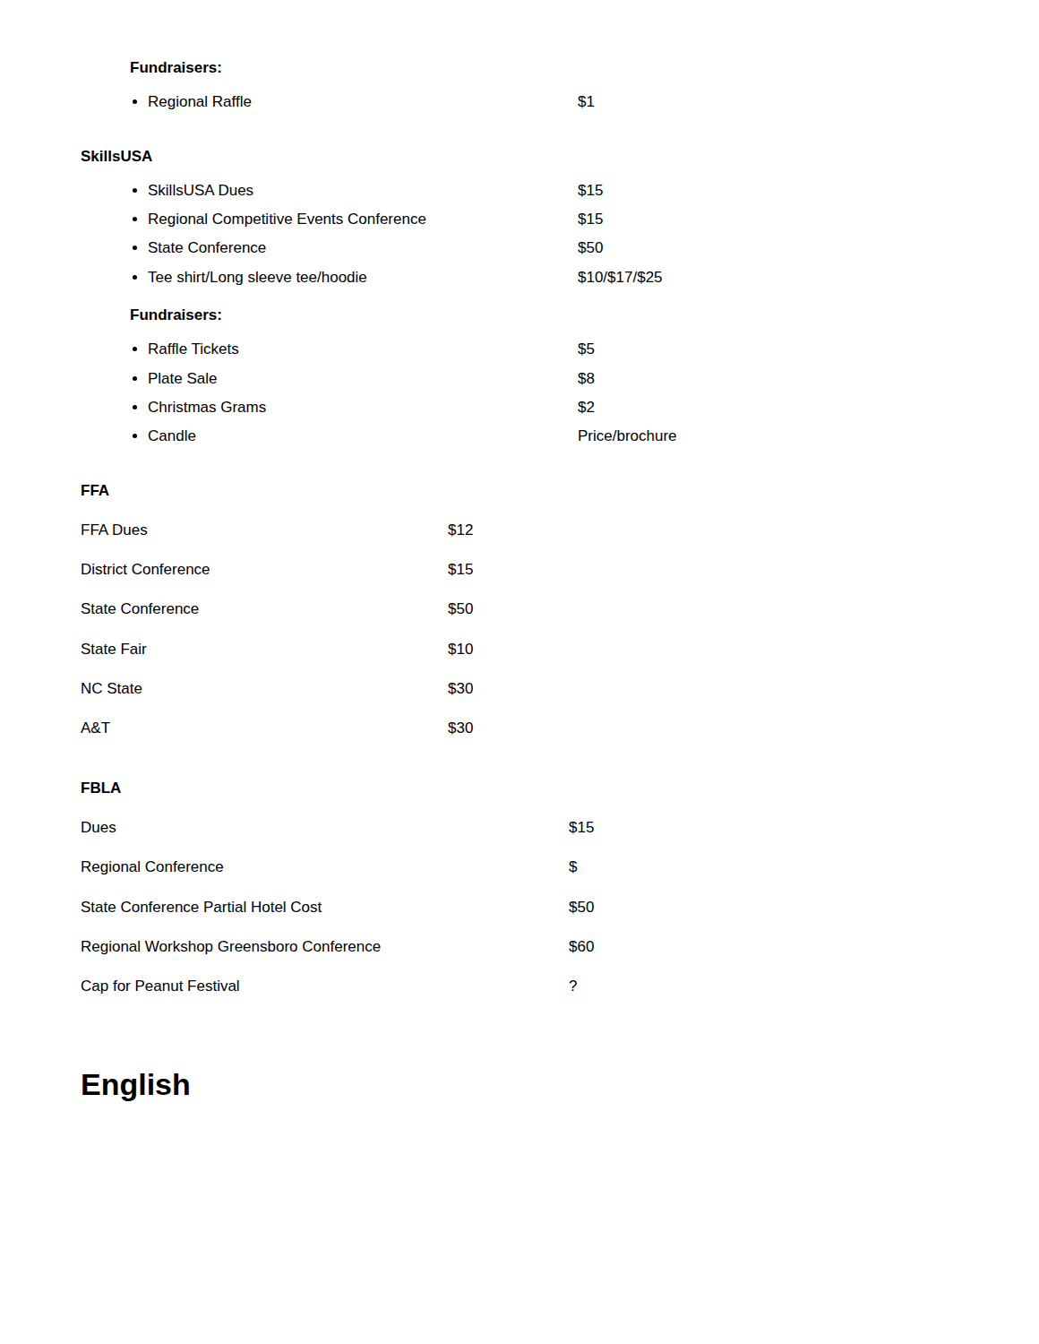Fundraisers:
Regional Raffle$1
SkillsUSA
SkillsUSA Dues$15
Regional Competitive Events Conference$15
State Conference$50
Tee shirt/Long sleeve tee/hoodie$10/$17/$25
Fundraisers:
Raffle Tickets$5
Plate Sale$8
Christmas Grams$2
Candle Price/brochure
FFA
| FFA Dues | $12 |
| District Conference | $15 |
| State Conference | $50 |
| State Fair | $10 |
| NC State | $30 |
| A&T | $30 |
FBLA
| Dues | $15 |
| Regional Conference | $ |
| State Conference Partial Hotel Cost | $50 |
| Regional Workshop Greensboro Conference | $60 |
| Cap for Peanut Festival | ? |
English